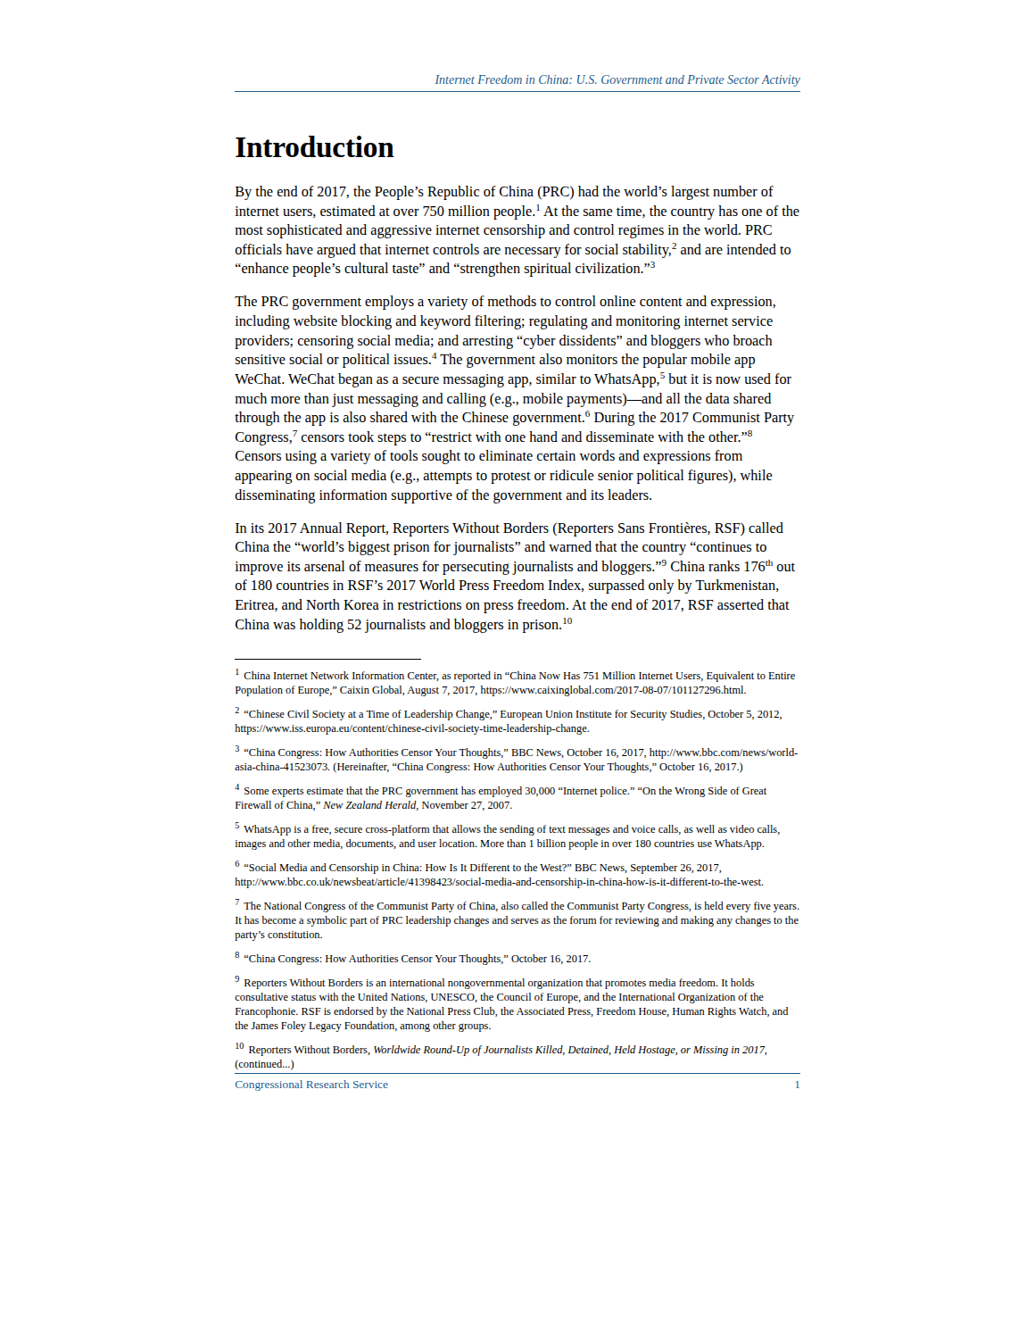Internet Freedom in China: U.S. Government and Private Sector Activity
Introduction
By the end of 2017, the People’s Republic of China (PRC) had the world’s largest number of internet users, estimated at over 750 million people.1 At the same time, the country has one of the most sophisticated and aggressive internet censorship and control regimes in the world. PRC officials have argued that internet controls are necessary for social stability,2 and are intended to “enhance people’s cultural taste” and “strengthen spiritual civilization.”3
The PRC government employs a variety of methods to control online content and expression, including website blocking and keyword filtering; regulating and monitoring internet service providers; censoring social media; and arresting “cyber dissidents” and bloggers who broach sensitive social or political issues.4 The government also monitors the popular mobile app WeChat. WeChat began as a secure messaging app, similar to WhatsApp,5 but it is now used for much more than just messaging and calling (e.g., mobile payments)—and all the data shared through the app is also shared with the Chinese government.6 During the 2017 Communist Party Congress,7 censors took steps to “restrict with one hand and disseminate with the other.”8 Censors using a variety of tools sought to eliminate certain words and expressions from appearing on social media (e.g., attempts to protest or ridicule senior political figures), while disseminating information supportive of the government and its leaders.
In its 2017 Annual Report, Reporters Without Borders (Reporters Sans Frontières, RSF) called China the “world’s biggest prison for journalists” and warned that the country “continues to improve its arsenal of measures for persecuting journalists and bloggers.”9 China ranks 176th out of 180 countries in RSF’s 2017 World Press Freedom Index, surpassed only by Turkmenistan, Eritrea, and North Korea in restrictions on press freedom. At the end of 2017, RSF asserted that China was holding 52 journalists and bloggers in prison.10
1 China Internet Network Information Center, as reported in “China Now Has 751 Million Internet Users, Equivalent to Entire Population of Europe,” Caixin Global, August 7, 2017, https://www.caixinglobal.com/2017-08-07/101127296.html.
2 “Chinese Civil Society at a Time of Leadership Change,” European Union Institute for Security Studies, October 5, 2012, https://www.iss.europa.eu/content/chinese-civil-society-time-leadership-change.
3 “China Congress: How Authorities Censor Your Thoughts,” BBC News, October 16, 2017, http://www.bbc.com/news/world-asia-china-41523073. (Hereinafter, “China Congress: How Authorities Censor Your Thoughts,” October 16, 2017.)
4 Some experts estimate that the PRC government has employed 30,000 “Internet police.” “On the Wrong Side of Great Firewall of China,” New Zealand Herald, November 27, 2007.
5 WhatsApp is a free, secure cross-platform that allows the sending of text messages and voice calls, as well as video calls, images and other media, documents, and user location. More than 1 billion people in over 180 countries use WhatsApp.
6 “Social Media and Censorship in China: How Is It Different to the West?” BBC News, September 26, 2017, http://www.bbc.co.uk/newsbeat/article/41398423/social-media-and-censorship-in-china-how-is-it-different-to-the-west.
7 The National Congress of the Communist Party of China, also called the Communist Party Congress, is held every five years. It has become a symbolic part of PRC leadership changes and serves as the forum for reviewing and making any changes to the party’s constitution.
8 “China Congress: How Authorities Censor Your Thoughts,” October 16, 2017.
9 Reporters Without Borders is an international nongovernmental organization that promotes media freedom. It holds consultative status with the United Nations, UNESCO, the Council of Europe, and the International Organization of the Francophonie. RSF is endorsed by the National Press Club, the Associated Press, Freedom House, Human Rights Watch, and the James Foley Legacy Foundation, among other groups.
10 Reporters Without Borders, Worldwide Round-Up of Journalists Killed, Detained, Held Hostage, or Missing in 2017, (continued...)
Congressional Research Service
1